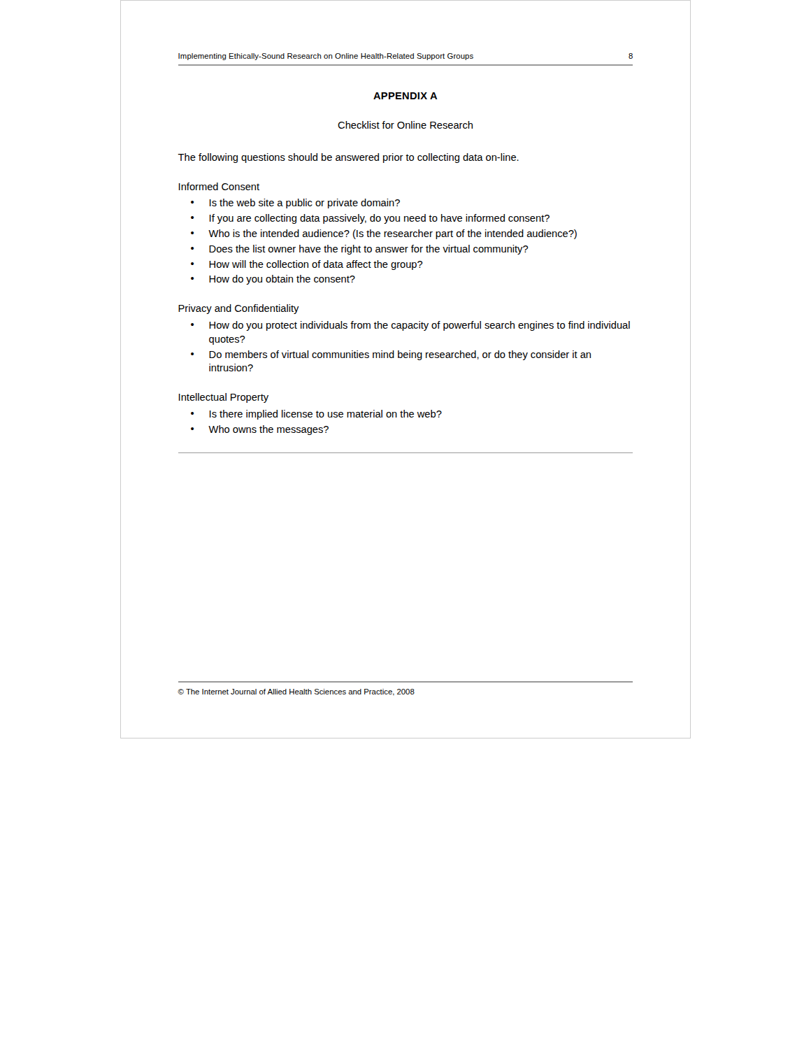Implementing Ethically-Sound Research on Online Health-Related Support Groups
8
APPENDIX A
Checklist for Online Research
The following questions should be answered prior to collecting data on-line.
Informed Consent
Is the web site a public or private domain?
If you are collecting data passively, do you need to have informed consent?
Who is the intended audience? (Is the researcher part of the intended audience?)
Does the list owner have the right to answer for the virtual community?
How will the collection of data affect the group?
How do you obtain the consent?
Privacy and Confidentiality
How do you protect individuals from the capacity of powerful search engines to find individual quotes?
Do members of virtual communities mind being researched, or do they consider it an intrusion?
Intellectual Property
Is there implied license to use material on the web?
Who owns the messages?
© The Internet Journal of Allied Health Sciences and Practice, 2008